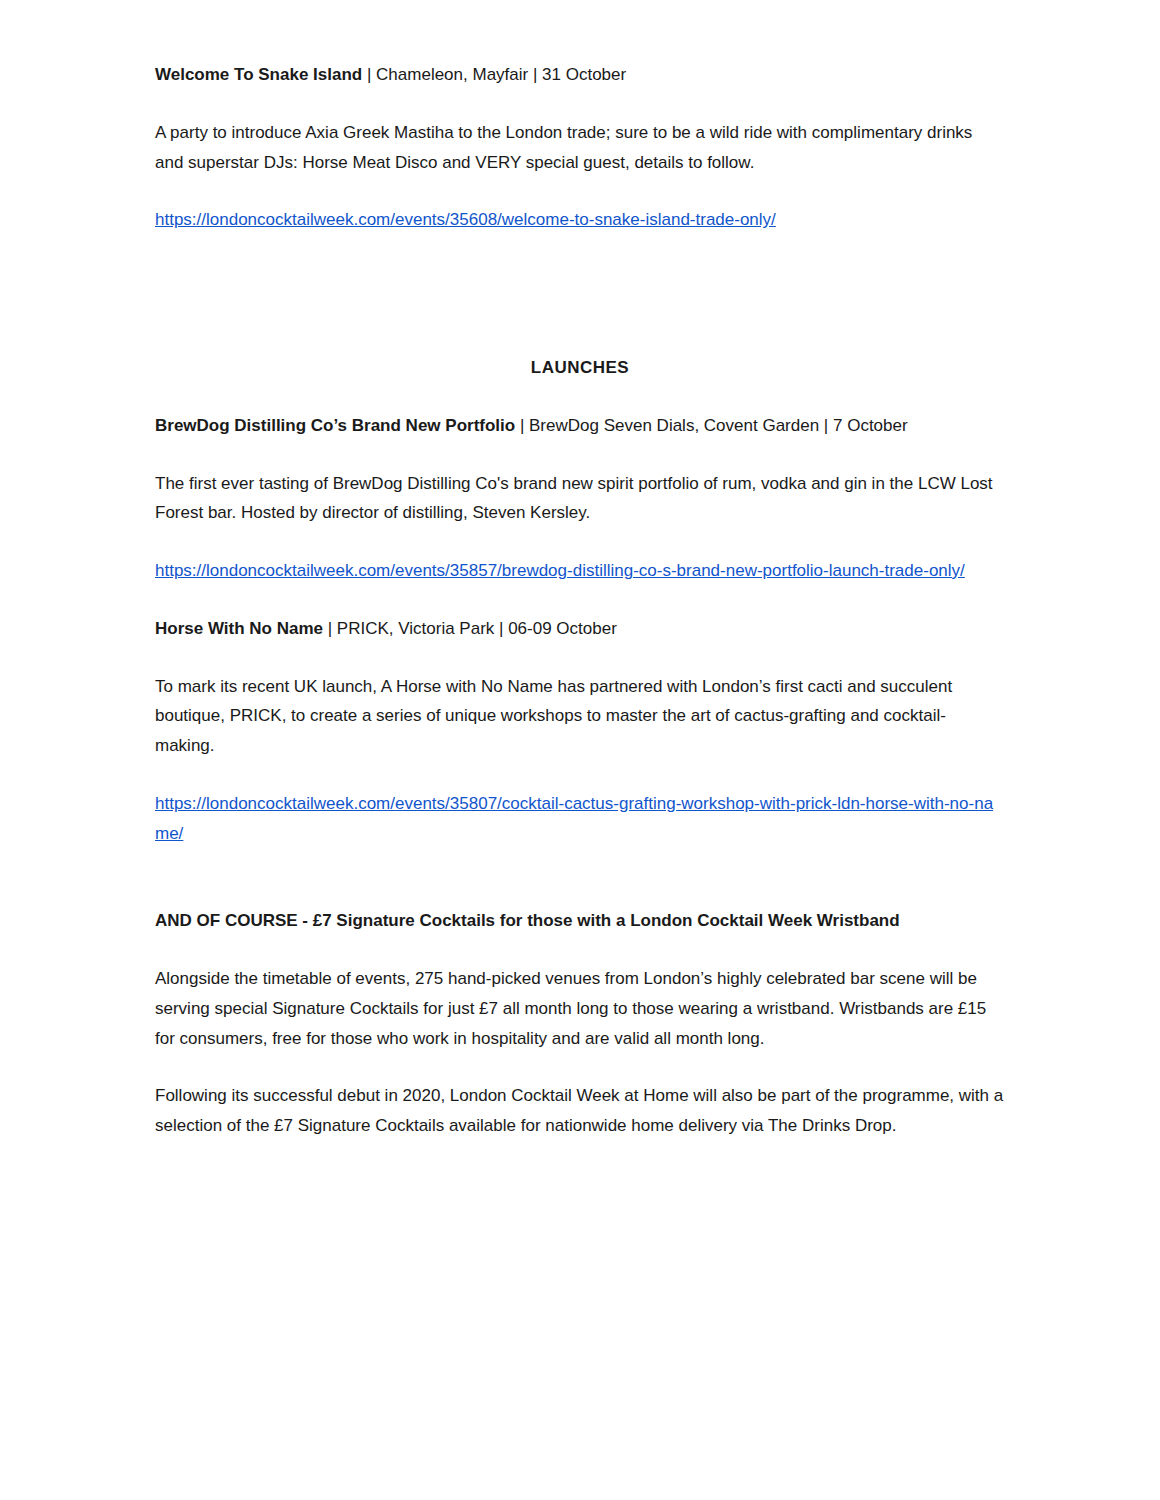Welcome To Snake Island | Chameleon, Mayfair | 31 October
A party to introduce Axia Greek Mastiha to the London trade; sure to be a wild ride with complimentary drinks and superstar DJs: Horse Meat Disco and VERY special guest, details to follow.
https://londoncocktailweek.com/events/35608/welcome-to-snake-island-trade-only/
LAUNCHES
BrewDog Distilling Co’s Brand New Portfolio | BrewDog Seven Dials, Covent Garden | 7 October
The first ever tasting of BrewDog Distilling Co's brand new spirit portfolio of rum, vodka and gin in the LCW Lost Forest bar. Hosted by director of distilling, Steven Kersley.
https://londoncocktailweek.com/events/35857/brewdog-distilling-co-s-brand-new-portfolio-launch-trade-only/
Horse With No Name | PRICK, Victoria Park | 06-09 October
To mark its recent UK launch, A Horse with No Name has partnered with London’s first cacti and succulent boutique, PRICK, to create a series of unique workshops to master the art of cactus-grafting and cocktail-making.
https://londoncocktailweek.com/events/35807/cocktail-cactus-grafting-workshop-with-prick-ldn-horse-with-no-name/
AND OF COURSE - £7 Signature Cocktails for those with a London Cocktail Week Wristband
Alongside the timetable of events, 275 hand-picked venues from London’s highly celebrated bar scene will be serving special Signature Cocktails for just £7 all month long to those wearing a wristband. Wristbands are £15 for consumers, free for those who work in hospitality and are valid all month long.
Following its successful debut in 2020, London Cocktail Week at Home will also be part of the programme, with a selection of the £7 Signature Cocktails available for nationwide home delivery via The Drinks Drop.